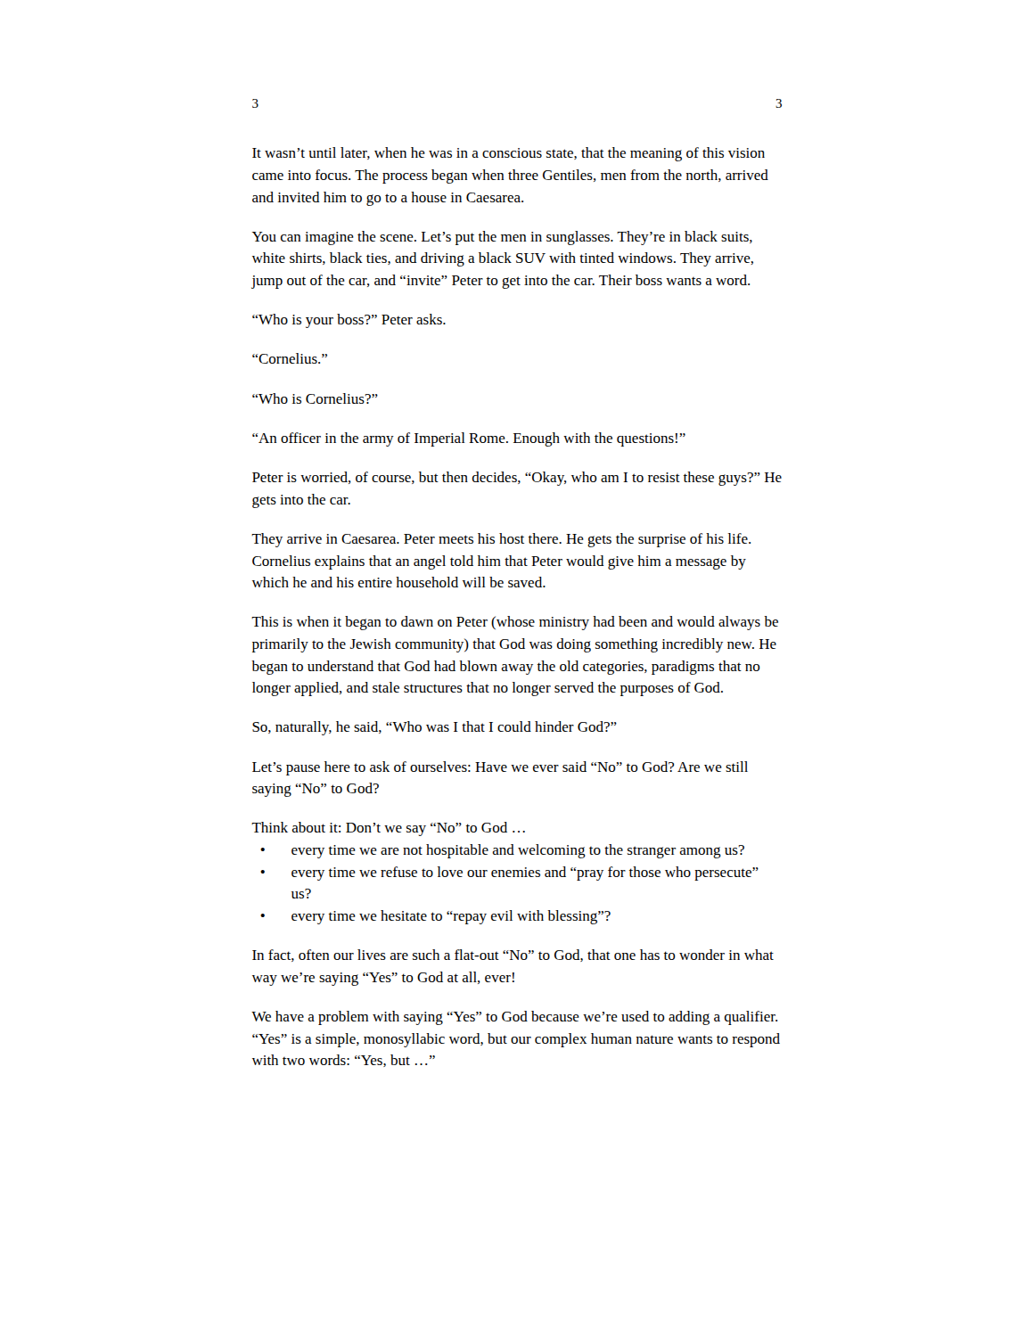3 3
It wasn’t until later, when he was in a conscious state, that the meaning of this vision came into focus. The process began when three Gentiles, men from the north, arrived and invited him to go to a house in Caesarea.
You can imagine the scene. Let’s put the men in sunglasses. They’re in black suits, white shirts, black ties, and driving a black SUV with tinted windows. They arrive, jump out of the car, and “invite” Peter to get into the car. Their boss wants a word.
“Who is your boss?” Peter asks.
“Cornelius.”
“Who is Cornelius?”
“An officer in the army of Imperial Rome. Enough with the questions!”
Peter is worried, of course, but then decides, “Okay, who am I to resist these guys?” He gets into the car.
They arrive in Caesarea. Peter meets his host there. He gets the surprise of his life. Cornelius explains that an angel told him that Peter would give him a message by which he and his entire household will be saved.
This is when it began to dawn on Peter (whose ministry had been and would always be primarily to the Jewish community) that God was doing something incredibly new. He began to understand that God had blown away the old categories, paradigms that no longer applied, and stale structures that no longer served the purposes of God.
So, naturally, he said, “Who was I that I could hinder God?”
Let’s pause here to ask of ourselves: Have we ever said “No” to God? Are we still saying “No” to God?
Think about it: Don’t we say “No” to God …
every time we are not hospitable and welcoming to the stranger among us?
every time we refuse to love our enemies and “pray for those who persecute” us?
every time we hesitate to “repay evil with blessing”?
In fact, often our lives are such a flat-out “No” to God, that one has to wonder in what way we’re saying “Yes” to God at all, ever!
We have a problem with saying “Yes” to God because we’re used to adding a qualifier. “Yes” is a simple, monosyllabic word, but our complex human nature wants to respond with two words: “Yes, but …”